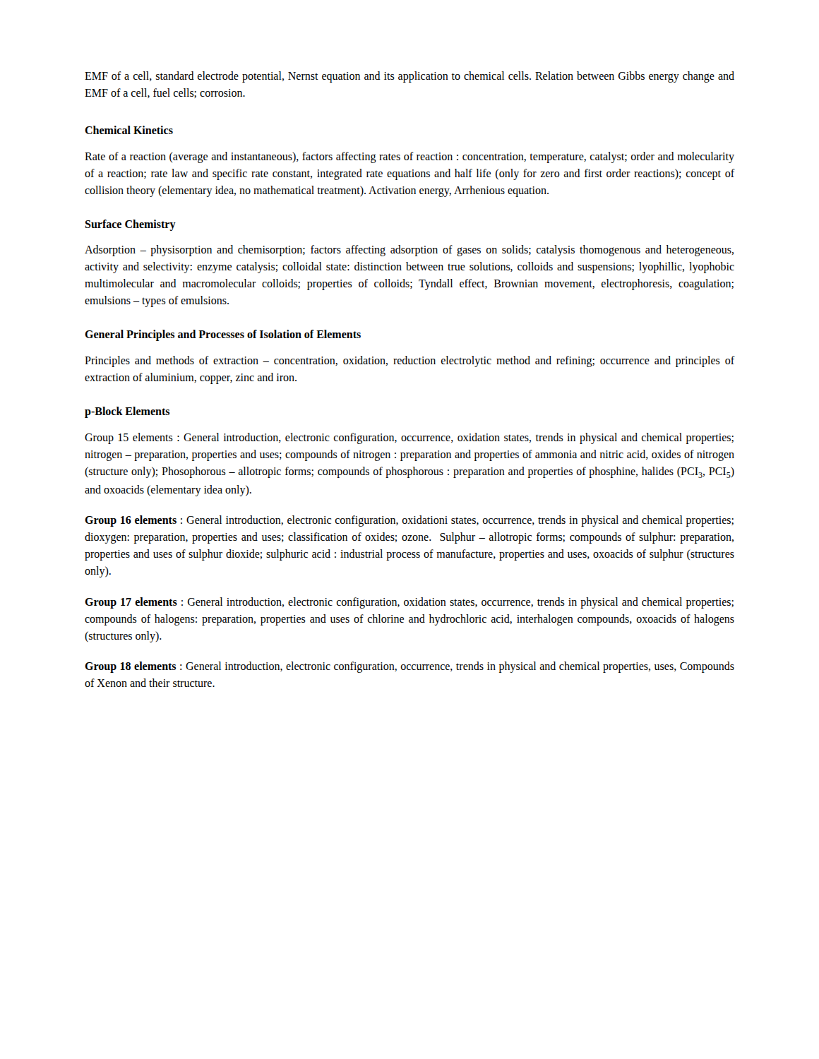EMF of a cell, standard electrode potential, Nernst equation and its application to chemical cells. Relation between Gibbs energy change and EMF of a cell, fuel cells; corrosion.
Chemical Kinetics
Rate of a reaction (average and instantaneous), factors affecting rates of reaction : concentration, temperature, catalyst; order and molecularity of a reaction; rate law and specific rate constant, integrated rate equations and half life (only for zero and first order reactions); concept of collision theory (elementary idea, no mathematical treatment). Activation energy, Arrhenious equation.
Surface Chemistry
Adsorption – physisorption and chemisorption; factors affecting adsorption of gases on solids; catalysis thomogenous and heterogeneous, activity and selectivity: enzyme catalysis; colloidal state: distinction between true solutions, colloids and suspensions; lyophillic, lyophobic multimolecular and macromolecular colloids; properties of colloids; Tyndall effect, Brownian movement, electrophoresis, coagulation; emulsions – types of emulsions.
General Principles and Processes of Isolation of Elements
Principles and methods of extraction – concentration, oxidation, reduction electrolytic method and refining; occurrence and principles of extraction of aluminium, copper, zinc and iron.
p-Block Elements
Group 15 elements : General introduction, electronic configuration, occurrence, oxidation states, trends in physical and chemical properties; nitrogen – preparation, properties and uses; compounds of nitrogen : preparation and properties of ammonia and nitric acid, oxides of nitrogen (structure only); Phosophorous – allotropic forms; compounds of phosphorous : preparation and properties of phosphine, halides (PCI3, PCI5) and oxoacids (elementary idea only).
Group 16 elements : General introduction, electronic configuration, oxidationi states, occurrence, trends in physical and chemical properties; dioxygen: preparation, properties and uses; classification of oxides; ozone. Sulphur – allotropic forms; compounds of sulphur: preparation, properties and uses of sulphur dioxide; sulphuric acid : industrial process of manufacture, properties and uses, oxoacids of sulphur (structures only).
Group 17 elements : General introduction, electronic configuration, oxidation states, occurrence, trends in physical and chemical properties; compounds of halogens: preparation, properties and uses of chlorine and hydrochloric acid, interhalogen compounds, oxoacids of halogens (structures only).
Group 18 elements : General introduction, electronic configuration, occurrence, trends in physical and chemical properties, uses, Compounds of Xenon and their structure.